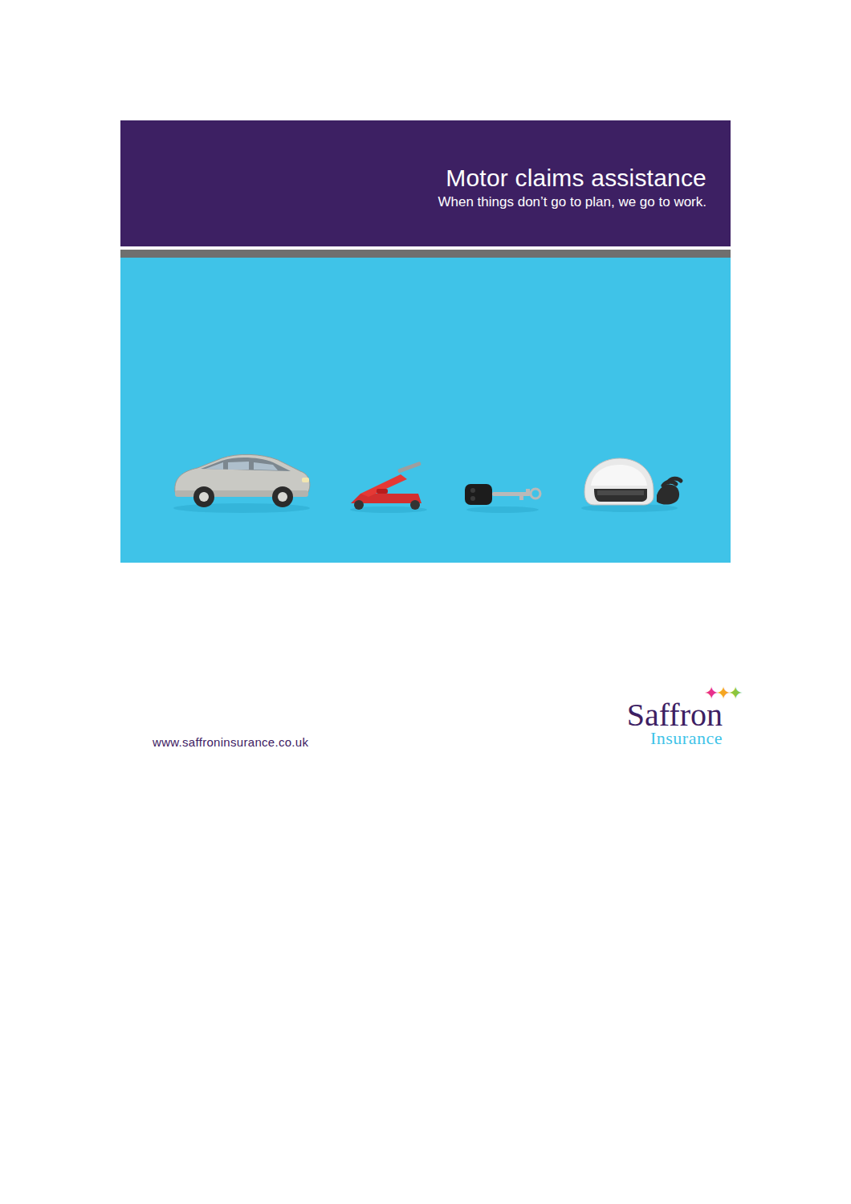Motor claims assistance
When things don’t go to plan, we go to work.
www.saffroninsurance.co.uk
Saffron✦✦✦
Insurance